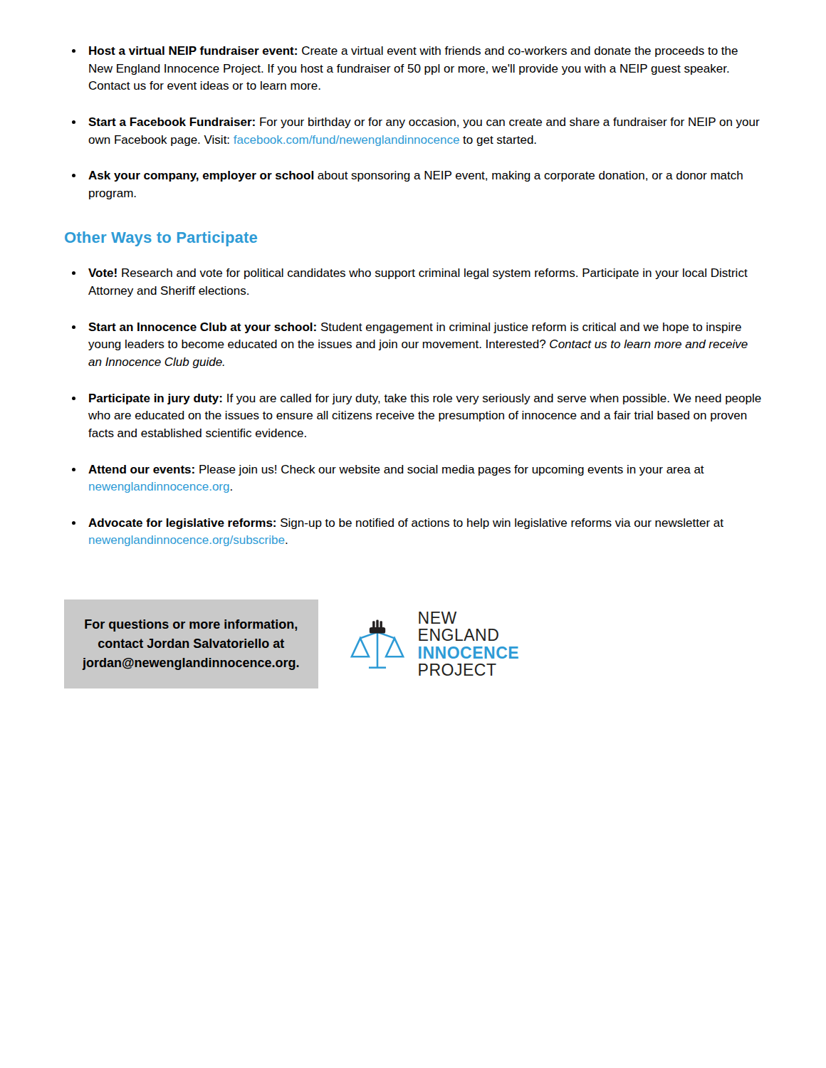Host a virtual NEIP fundraiser event: Create a virtual event with friends and co-workers and donate the proceeds to the New England Innocence Project. If you host a fundraiser of 50 ppl or more, we'll provide you with a NEIP guest speaker. Contact us for event ideas or to learn more.
Start a Facebook Fundraiser: For your birthday or for any occasion, you can create and share a fundraiser for NEIP on your own Facebook page. Visit: facebook.com/fund/newenglandinnocence to get started.
Ask your company, employer or school about sponsoring a NEIP event, making a corporate donation, or a donor match program.
Other Ways to Participate
Vote! Research and vote for political candidates who support criminal legal system reforms. Participate in your local District Attorney and Sheriff elections.
Start an Innocence Club at your school: Student engagement in criminal justice reform is critical and we hope to inspire young leaders to become educated on the issues and join our movement. Interested? Contact us to learn more and receive an Innocence Club guide.
Participate in jury duty: If you are called for jury duty, take this role very seriously and serve when possible. We need people who are educated on the issues to ensure all citizens receive the presumption of innocence and a fair trial based on proven facts and established scientific evidence.
Attend our events: Please join us! Check our website and social media pages for upcoming events in your area at newenglandinnocence.org.
Advocate for legislative reforms: Sign-up to be notified of actions to help win legislative reforms via our newsletter at newenglandinnocence.org/subscribe.
For questions or more information,
contact Jordan Salvatoriello at
jordan@newenglandinnocence.org.
NEW
ENGLAND
INNOCENCE
PROJECT